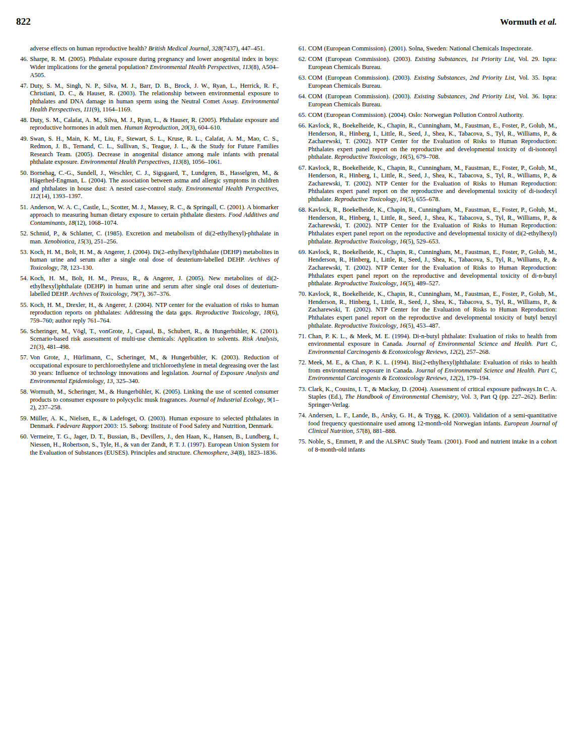822 Wormuth et al.
adverse effects on human reproductive health? British Medical Journal, 328(7437), 447–451.
46. Sharpe, R. M. (2005). Phthalate exposure during pregnancy and lower anogenital index in boys: Wider implications for the general population? Environmental Health Perspectives, 113(8), A504–A505.
47. Duty, S. M., Singh, N. P., Silva, M. J., Barr, D. B., Brock, J. W., Ryan, L., Herrick, R. F., Christiani, D. C., & Hauser, R. (2003). The relationship between environmental exposure to phthalates and DNA damage in human sperm using the Neutral Comet Assay. Environmental Health Perspectives, 111(9), 1164–1169.
48. Duty, S. M., Calafat, A. M., Silva, M. J., Ryan, L., & Hauser, R. (2005). Phthalate exposure and reproductive hormones in adult men. Human Reproduction, 20(3), 604–610.
49. Swan, S. H., Main, K. M., Liu, F., Stewart, S. L., Kruse, R. L., Calafat, A. M., Mao, C. S., Redmon, J. B., Ternand, C. L., Sullivan, S., Teague, J. L., & the Study for Future Families Research Team. (2005). Decrease in anogenital distance among male infants with prenatal phthalate exposure. Environmental Health Perspectives, 113(8), 1056–1061.
50. Bornehag, C.-G., Sundell, J., Weschler, C. J., Sigsgaard, T., Lundgren, B., Hasselgren, M., & Hägerhed-Engman, L. (2004). The association between astma and allergic symptoms in children and phthalates in house dust: A nested case-control study. Environmental Health Perspectives, 112(14), 1393–1397.
51. Anderson, W. A. C., Castle, L., Scotter, M. J., Massey, R. C., & Springall, C. (2001). A biomarker approach to measuring human dietary exposure to certain phthalate diesters. Food Additives and Contaminants, 18(12), 1068–1074.
52. Schmid, P., & Schlatter, C. (1985). Excretion and metabolism of di(2-ethylhexyl)-phthalate in man. Xenobiotica, 15(3), 251–256.
53. Koch, H. M., Bolt, H. M., & Angerer, J. (2004). Di(2–ethylhexyl)phthalate (DEHP) metabolites in human urine and serum after a single oral dose of deuterium-labelled DEHP. Archives of Toxicology, 78, 123–130.
54. Koch, H. M., Bolt, H. M., Preuss, R., & Angerer, J. (2005). New metabolites of di(2-ethylhexyl)phthalate (DEHP) in human urine and serum after single oral doses of deuterium-labelled DEHP. Archives of Toxicology, 79(7), 367–376.
55. Koch, H. M., Drexler, H., & Angerer, J. (2004). NTP center for the evaluation of risks to human reproduction reports on phthalates: Addressing the data gaps. Reproductive Toxicology, 18(6), 759–760; author reply 761–764.
56. Scheringer, M., Vögl, T., vonGrote, J., Capaul, B., Schubert, R., & Hungerbühler, K. (2001). Scenario-based risk assessment of multi-use chemicals: Application to solvents. Risk Analysis, 21(3), 481–498.
57. Von Grote, J., Hürlimann, C., Scheringer, M., & Hungerbühler, K. (2003). Reduction of occupational exposure to perchloroethylene and trichloroethylene in metal degreasing over the last 30 years: Influence of technology innovations and legislation. Journal of Exposure Analysis and Environmental Epidemiology, 13, 325–340.
58. Wormuth, M., Scheringer, M., & Hungerbühler, K. (2005). Linking the use of scented consumer products to consumer exposure to polycyclic musk fragrances. Journal of Industrial Ecology, 9(1–2), 237–258.
59. Müller, A. K., Nielsen, E., & Ladefoget, O. (2003). Human exposure to selected phthalates in Denmark. Fødevare Rapport 2003: 15. Søborg: Institute of Food Safety and Nutrition, Denmark.
60. Vermeire, T. G., Jager, D. T., Bussian, B., Devillers, J., den Haan, K., Hansen, B., Lundberg, I., Niessen, H., Robertson, S., Tyle, H., & van der Zandt, P. T. J. (1997). European Union System for the Evaluation of Substances (EUSES). Principles and structure. Chemosphere, 34(8), 1823–1836.
61. COM (European Commission). (2001). Solna, Sweden: National Chemicals Inspectorate.
62. COM (European Commission). (2003). Existing Substances, 1st Priority List, Vol. 29. Ispra: European Chemicals Bureau.
63. COM (European Commission). (2003). Existing Substances, 2nd Priority List, Vol. 35. Ispra: European Chemicals Bureau.
64. COM (European Commission). (2003). Existing Substances, 2nd Priority List, Vol. 36. Ispra: European Chemicals Bureau.
65. COM (European Commission). (2004). Oslo: Norwegian Pollution Control Authority.
66. Kavlock, R., Boekelheide, K., Chapin, R., Cunningham, M., Faustman, E., Foster, P., Golub, M., Henderson, R., Hinberg, I., Little, R., Seed, J., Shea, K., Tabacova, S., Tyl, R., Williams, P., & Zacharewski, T. (2002). NTP Center for the Evaluation of Risks to Human Reproduction: Phthalates expert panel report on the reproductive and developmental toxicity of di-isononyl phthalate. Reproductive Toxicology, 16(5), 679–708.
67. Kavlock, R., Boekelheide, K., Chapin, R., Cunningham, M., Faustman, E., Foster, P., Golub, M., Henderson, R., Hinberg, I., Little, R., Seed, J., Shea, K., Tabacova, S., Tyl, R., Williams, P., & Zacharewski, T. (2002). NTP Center for the Evaluation of Risks to Human Reproduction: Phthalates expert panel report on the reproductive and developmental toxicity of di-isodecyl phthalate. Reproductive Toxicology, 16(5), 655–678.
68. Kavlock, R., Boekelheide, K., Chapin, R., Cunningham, M., Faustman, E., Foster, P., Golub, M., Henderson, R., Hinberg, I., Little, R., Seed, J., Shea, K., Tabacova, S., Tyl, R., Williams, P., & Zacharewski, T. (2002). NTP Center for the Evaluation of Risks to Human Reproduction: Phthalates expert panel report on the reproductive and developmental toxicity of di(2-ethylhexyl) phthalate. Reproductive Toxicology, 16(5), 529–653.
69. Kavlock, R., Boekelheide, K., Chapin, R., Cunningham, M., Faustman, E., Foster, P., Golub, M., Henderson, R., Hinberg, I., Little, R., Seed, J., Shea, K., Tabacova, S., Tyl, R., Williams, P., & Zacharewski, T. (2002). NTP Center for the Evaluation of Risks to Human Reproduction: Phthalates expert panel report on the reproductive and developmental toxicity of di-n-butyl phthalate. Reproductive Toxicology, 16(5), 489–527.
70. Kavlock, R., Boekelheide, K., Chapin, R., Cunningham, M., Faustman, E., Foster, P., Golub, M., Henderson, R., Hinberg, I., Little, R., Seed, J., Shea, K., Tabacova, S., Tyl, R., Williams, P., & Zacharewski, T. (2002). NTP Center for the Evaluation of Risks to Human Reproduction: Phthalates expert panel report on the reproductive and developmental toxicity of butyl benzyl phthalate. Reproductive Toxicology, 16(5), 453–487.
71. Chan, P. K. L., & Meek, M. E. (1994). Di-n-butyl phthalate: Evaluation of risks to health from environmental exposure in Canada. Journal of Environmental Science and Health. Part C, Environmental Carcinogenis & Ecotoxicology Reviews, 12(2), 257–268.
72. Meek, M. E., & Chan, P. K. L. (1994). Bis(2-ethylhexyl)phthalate: Evaluation of risks to health from environmental exposure in Canada. Journal of Environmental Science and Health. Part C, Environmental Carcinogenis & Ecotoxicology Reviews, 12(2), 179–194.
73. Clark, K., Cousins, I. T., & Mackay, D. (2004). Assessment of critical exposure pathways.In C. A. Staples (Ed.), The Handbook of Environmental Chemistry, Vol. 3, Part Q (pp. 227–262). Berlin: Springer-Verlag.
74. Andersen, L. F., Lande, B., Arsky, G. H., & Trygg, K. (2003). Validation of a semi-quantitative food frequency questionnaire used among 12-month-old Norwegian infants. European Journal of Clinical Nutrition, 57(8), 881–888.
75. Noble, S., Emmett, P. and the ALSPAC Study Team. (2001). Food and nutrient intake in a cohort of 8-month-old infants